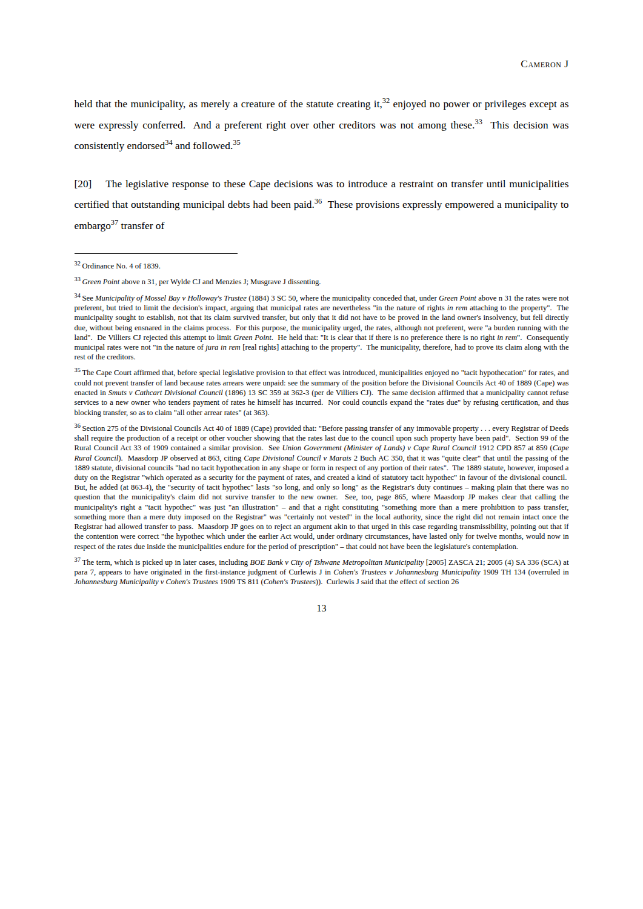Cameron J
held that the municipality, as merely a creature of the statute creating it,32 enjoyed no power or privileges except as were expressly conferred. And a preferent right over other creditors was not among these.33 This decision was consistently endorsed34 and followed.35
[20] The legislative response to these Cape decisions was to introduce a restraint on transfer until municipalities certified that outstanding municipal debts had been paid.36 These provisions expressly empowered a municipality to embargo37 transfer of
32 Ordinance No. 4 of 1839.
33 Green Point above n 31, per Wylde CJ and Menzies J; Musgrave J dissenting.
34 See Municipality of Mossel Bay v Holloway's Trustee (1884) 3 SC 50, where the municipality conceded that, under Green Point above n 31 the rates were not preferent, but tried to limit the decision's impact, arguing that municipal rates are nevertheless "in the nature of rights in rem attaching to the property". The municipality sought to establish, not that its claim survived transfer, but only that it did not have to be proved in the land owner's insolvency, but fell directly due, without being ensnared in the claims process. For this purpose, the municipality urged, the rates, although not preferent, were "a burden running with the land". De Villiers CJ rejected this attempt to limit Green Point. He held that: "It is clear that if there is no preference there is no right in rem". Consequently municipal rates were not "in the nature of jura in rem [real rights] attaching to the property". The municipality, therefore, had to prove its claim along with the rest of the creditors.
35 The Cape Court affirmed that, before special legislative provision to that effect was introduced, municipalities enjoyed no "tacit hypothecation" for rates, and could not prevent transfer of land because rates arrears were unpaid: see the summary of the position before the Divisional Councils Act 40 of 1889 (Cape) was enacted in Smuts v Cathcart Divisional Council (1896) 13 SC 359 at 362-3 (per de Villiers CJ). The same decision affirmed that a municipality cannot refuse services to a new owner who tenders payment of rates he himself has incurred. Nor could councils expand the "rates due" by refusing certification, and thus blocking transfer, so as to claim "all other arrear rates" (at 363).
36 Section 275 of the Divisional Councils Act 40 of 1889 (Cape) provided that: "Before passing transfer of any immovable property . . . every Registrar of Deeds shall require the production of a receipt or other voucher showing that the rates last due to the council upon such property have been paid". Section 99 of the Rural Council Act 33 of 1909 contained a similar provision. See Union Government (Minister of Lands) v Cape Rural Council 1912 CPD 857 at 859 (Cape Rural Council). Maasdorp JP observed at 863, citing Cape Divisional Council v Marais 2 Buch AC 350, that it was "quite clear" that until the passing of the 1889 statute, divisional councils "had no tacit hypothecation in any shape or form in respect of any portion of their rates". The 1889 statute, however, imposed a duty on the Registrar "which operated as a security for the payment of rates, and created a kind of statutory tacit hypothec" in favour of the divisional council. But, he added (at 863-4), the "security of tacit hypothec" lasts "so long, and only so long" as the Registrar's duty continues – making plain that there was no question that the municipality's claim did not survive transfer to the new owner. See, too, page 865, where Maasdorp JP makes clear that calling the municipality's right a "tacit hypothec" was just "an illustration" – and that a right constituting "something more than a mere prohibition to pass transfer, something more than a mere duty imposed on the Registrar" was "certainly not vested" in the local authority, since the right did not remain intact once the Registrar had allowed transfer to pass. Maasdorp JP goes on to reject an argument akin to that urged in this case regarding transmissibility, pointing out that if the contention were correct "the hypothec which under the earlier Act would, under ordinary circumstances, have lasted only for twelve months, would now in respect of the rates due inside the municipalities endure for the period of prescription" – that could not have been the legislature's contemplation.
37 The term, which is picked up in later cases, including BOE Bank v City of Tshwane Metropolitan Municipality [2005] ZASCA 21; 2005 (4) SA 336 (SCA) at para 7, appears to have originated in the first-instance judgment of Curlewis J in Cohen's Trustees v Johannesburg Municipality 1909 TH 134 (overruled in Johannesburg Municipality v Cohen's Trustees 1909 TS 811 (Cohen's Trustees)). Curlewis J said that the effect of section 26
13